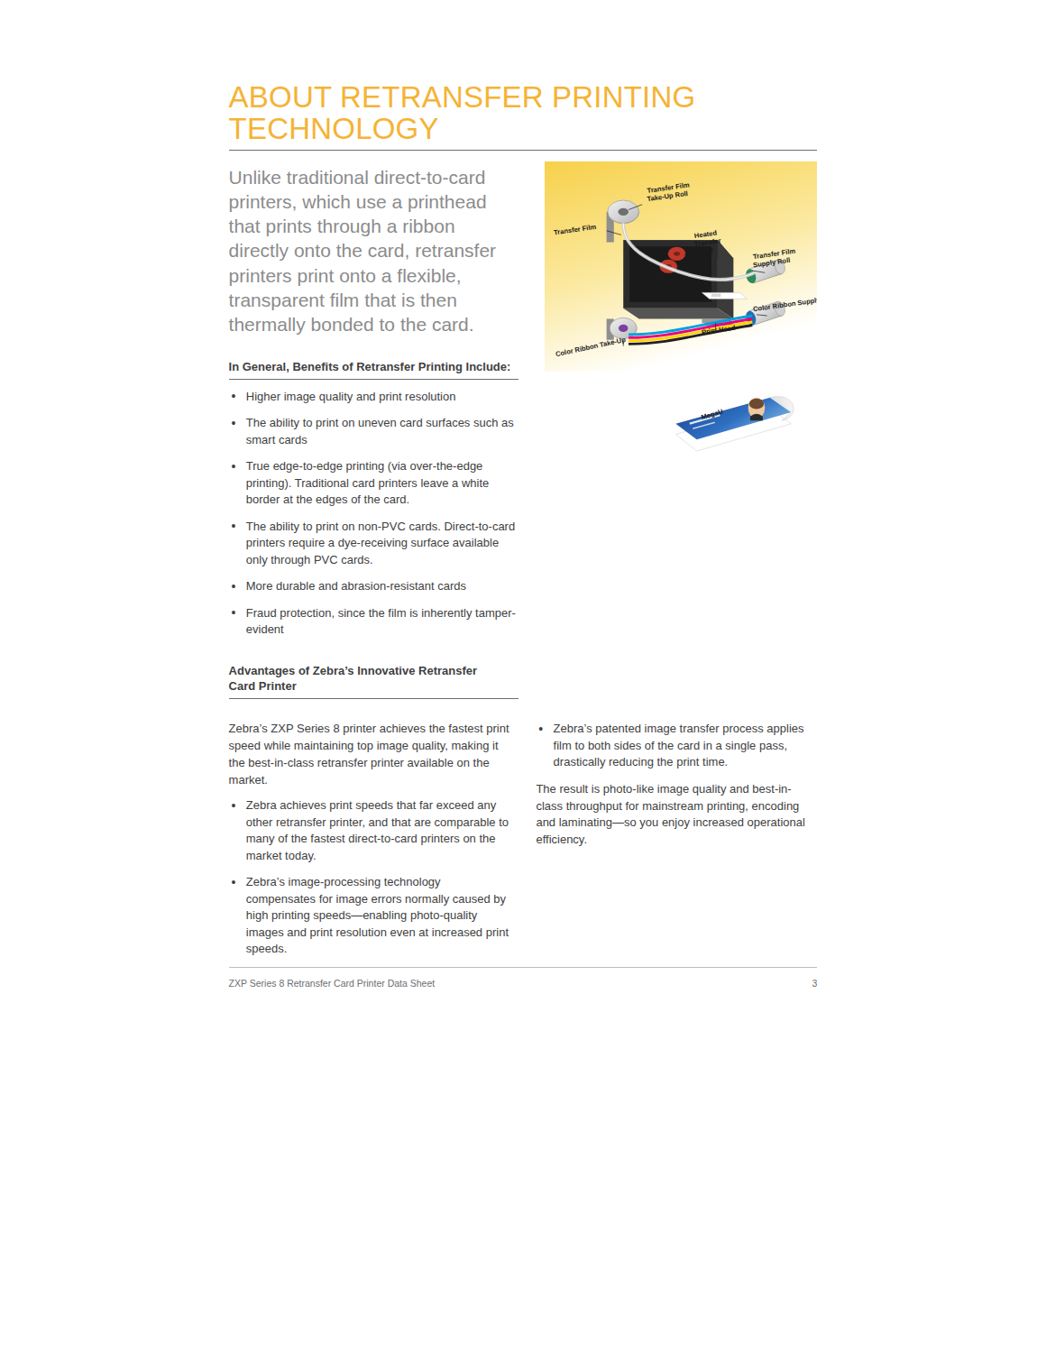About Retransfer Printing Technology
Unlike traditional direct-to-card printers, which use a printhead that prints through a ribbon directly onto the card, retransfer printers print onto a flexible, transparent film that is then thermally bonded to the card.
In General, Benefits of Retransfer Printing Include:
Higher image quality and print resolution
The ability to print on uneven card surfaces such as smart cards
True edge-to-edge printing (via over-the-edge printing). Traditional card printers leave a white border at the edges of the card.
The ability to print on non-PVC cards. Direct-to-card printers require a dye-receiving surface available only through PVC cards.
More durable and abrasion-resistant cards
Fraud protection, since the film is inherently tamper-evident
Advantages of Zebra’s Innovative Retransfer
Card Printer
MegaU Transfer Film Take-Up Roll Transfer Film Heated Transfer Roller Transfer Film Supply Roll Color Ribbon Supply Print Head Color Ribbon Take-Up
Zebra’s ZXP Series 8 printer achieves the fastest print speed while maintaining top image quality, making it the best-in-class retransfer printer available on the market.
Zebra achieves print speeds that far exceed any other retransfer printer, and that are comparable to many of the fastest direct-to-card printers on the market today.
Zebra’s image-processing technology compensates for image errors normally caused by high printing speeds—enabling photo-quality images and print resolution even at increased print speeds.
Zebra’s patented image transfer process applies film to both sides of the card in a single pass, drastically reducing the print time.
The result is photo-like image quality and best-in-class throughput for mainstream printing, encoding and laminating—so you enjoy increased operational efficiency.
ZXP Series 8 Retransfer Card Printer Data Sheet 3